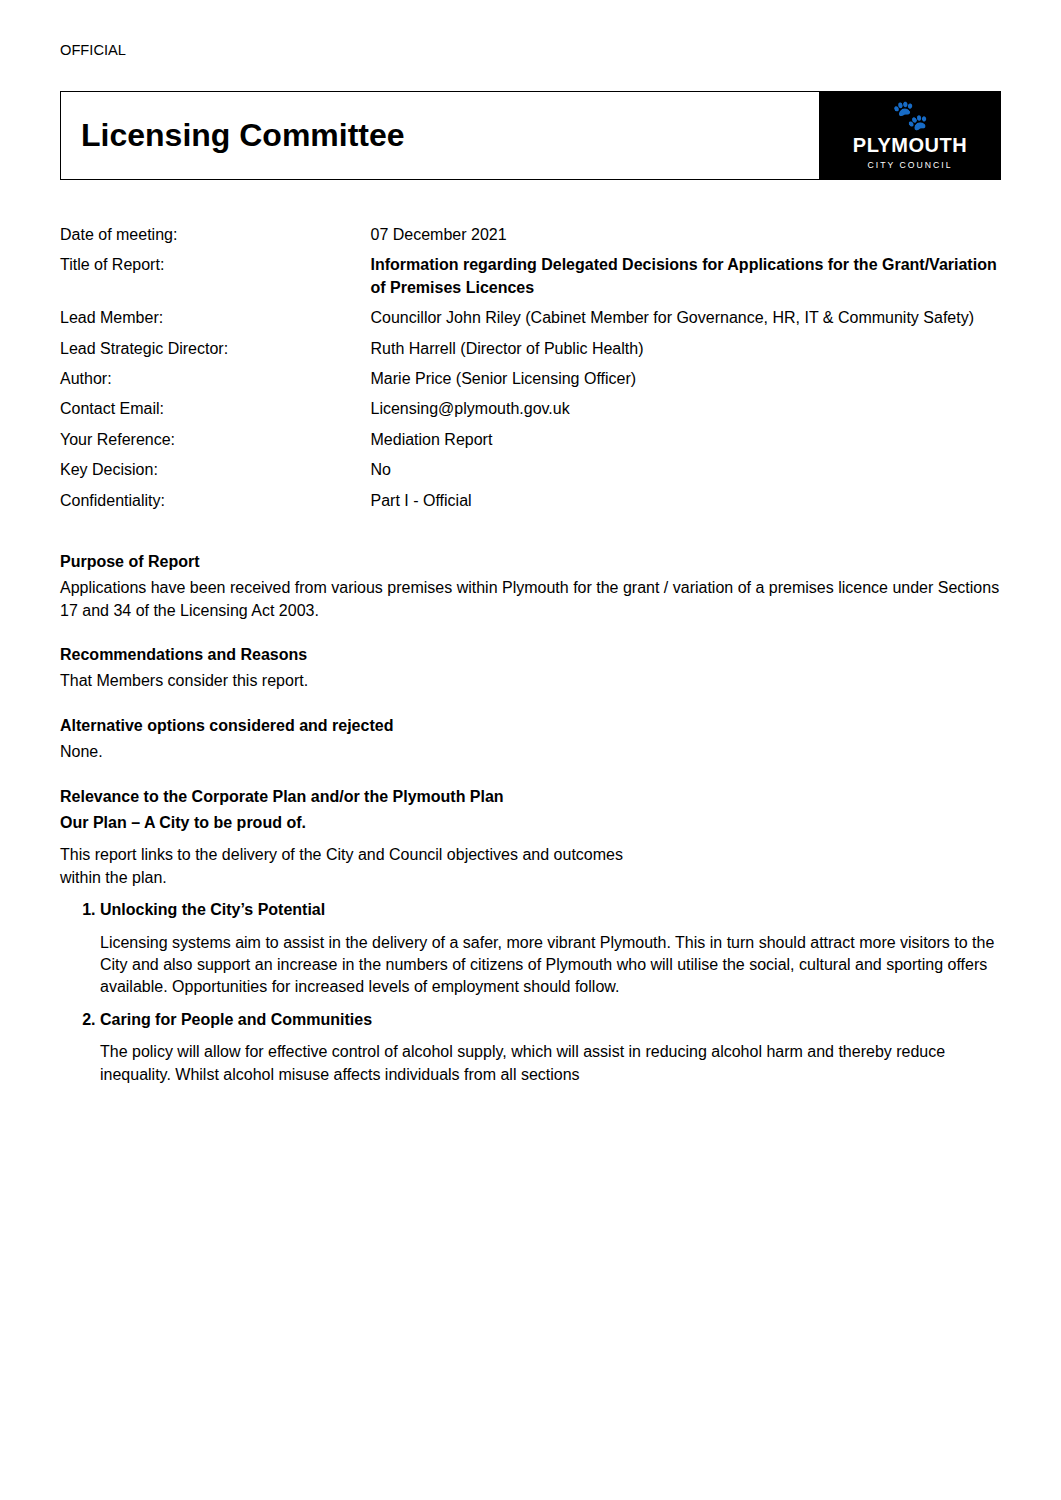OFFICIAL
Licensing Committee
🐾
PLYMOUTH
CITY COUNCIL
| Date of meeting: | 07 December 2021 |
| Title of Report: | Information regarding Delegated Decisions for Applications for the Grant/Variation of Premises Licences |
| Lead Member: | Councillor John Riley (Cabinet Member for Governance, HR, IT & Community Safety) |
| Lead Strategic Director: | Ruth Harrell (Director of Public Health) |
| Author: | Marie Price (Senior Licensing Officer) |
| Contact Email: | Licensing@plymouth.gov.uk |
| Your Reference: | Mediation Report |
| Key Decision: | No |
| Confidentiality: | Part I - Official |
Purpose of Report
Applications have been received from various premises within Plymouth for the grant / variation of a premises licence under Sections 17 and 34 of the Licensing Act 2003.
Recommendations and Reasons
That Members consider this report.
Alternative options considered and rejected
None.
Relevance to the Corporate Plan and/or the Plymouth Plan
Our Plan – A City to be proud of.
This report links to the delivery of the City and Council objectives and outcomes
within the plan.
Unlocking the City’s Potential
Licensing systems aim to assist in the delivery of a safer, more vibrant Plymouth. This in turn should attract more visitors to the City and also support an increase in the numbers of citizens of Plymouth who will utilise the social, cultural and sporting offers available. Opportunities for increased levels of employment should follow.
Caring for People and Communities
The policy will allow for effective control of alcohol supply, which will assist in reducing alcohol harm and thereby reduce inequality. Whilst alcohol misuse affects individuals from all sections